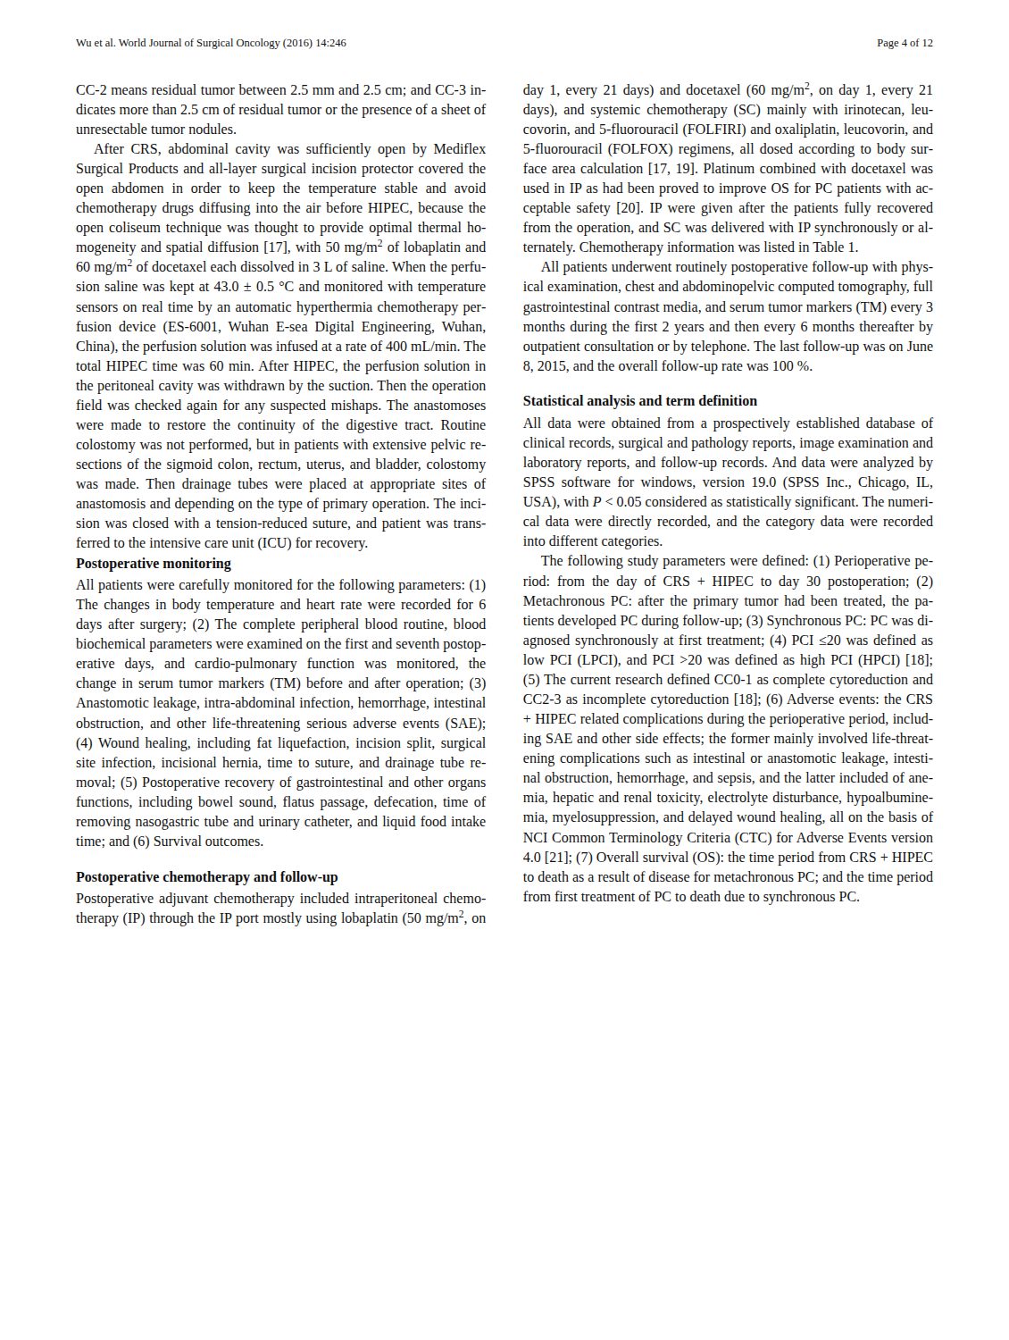Wu et al. World Journal of Surgical Oncology (2016) 14:246 Page 4 of 12
CC-2 means residual tumor between 2.5 mm and 2.5 cm; and CC-3 indicates more than 2.5 cm of residual tumor or the presence of a sheet of unresectable tumor nodules.
After CRS, abdominal cavity was sufficiently open by Mediflex Surgical Products and all-layer surgical incision protector covered the open abdomen in order to keep the temperature stable and avoid chemotherapy drugs diffusing into the air before HIPEC, because the open coliseum technique was thought to provide optimal thermal homogeneity and spatial diffusion [17], with 50 mg/m2 of lobaplatin and 60 mg/m2 of docetaxel each dissolved in 3 L of saline. When the perfusion saline was kept at 43.0 ± 0.5 °C and monitored with temperature sensors on real time by an automatic hyperthermia chemotherapy perfusion device (ES-6001, Wuhan E-sea Digital Engineering, Wuhan, China), the perfusion solution was infused at a rate of 400 mL/min. The total HIPEC time was 60 min. After HIPEC, the perfusion solution in the peritoneal cavity was withdrawn by the suction. Then the operation field was checked again for any suspected mishaps. The anastomoses were made to restore the continuity of the digestive tract. Routine colostomy was not performed, but in patients with extensive pelvic resections of the sigmoid colon, rectum, uterus, and bladder, colostomy was made. Then drainage tubes were placed at appropriate sites of anastomosis and depending on the type of primary operation. The incision was closed with a tension-reduced suture, and patient was transferred to the intensive care unit (ICU) for recovery.
Postoperative monitoring
All patients were carefully monitored for the following parameters: (1) The changes in body temperature and heart rate were recorded for 6 days after surgery; (2) The complete peripheral blood routine, blood biochemical parameters were examined on the first and seventh postoperative days, and cardio-pulmonary function was monitored, the change in serum tumor markers (TM) before and after operation; (3) Anastomotic leakage, intra-abdominal infection, hemorrhage, intestinal obstruction, and other life-threatening serious adverse events (SAE); (4) Wound healing, including fat liquefaction, incision split, surgical site infection, incisional hernia, time to suture, and drainage tube removal; (5) Postoperative recovery of gastrointestinal and other organs functions, including bowel sound, flatus passage, defecation, time of removing nasogastric tube and urinary catheter, and liquid food intake time; and (6) Survival outcomes.
Postoperative chemotherapy and follow-up
Postoperative adjuvant chemotherapy included intraperitoneal chemotherapy (IP) through the IP port mostly using lobaplatin (50 mg/m2, on day 1, every 21 days) and docetaxel (60 mg/m2, on day 1, every 21 days), and systemic chemotherapy (SC) mainly with irinotecan, leucovorin, and 5-fluorouracil (FOLFIRI) and oxaliplatin, leucovorin, and 5-fluorouracil (FOLFOX) regimens, all dosed according to body surface area calculation [17, 19]. Platinum combined with docetaxel was used in IP as had been proved to improve OS for PC patients with acceptable safety [20]. IP were given after the patients fully recovered from the operation, and SC was delivered with IP synchronously or alternately. Chemotherapy information was listed in Table 1.
All patients underwent routinely postoperative follow-up with physical examination, chest and abdominopelvic computed tomography, full gastrointestinal contrast media, and serum tumor markers (TM) every 3 months during the first 2 years and then every 6 months thereafter by outpatient consultation or by telephone. The last follow-up was on June 8, 2015, and the overall follow-up rate was 100 %.
Statistical analysis and term definition
All data were obtained from a prospectively established database of clinical records, surgical and pathology reports, image examination and laboratory reports, and follow-up records. And data were analyzed by SPSS software for windows, version 19.0 (SPSS Inc., Chicago, IL, USA), with P < 0.05 considered as statistically significant. The numerical data were directly recorded, and the category data were recorded into different categories.
The following study parameters were defined: (1) Perioperative period: from the day of CRS + HIPEC to day 30 postoperation; (2) Metachronous PC: after the primary tumor had been treated, the patients developed PC during follow-up; (3) Synchronous PC: PC was diagnosed synchronously at first treatment; (4) PCI ≤20 was defined as low PCI (LPCI), and PCI >20 was defined as high PCI (HPCI) [18]; (5) The current research defined CC0-1 as complete cytoreduction and CC2-3 as incomplete cytoreduction [18]; (6) Adverse events: the CRS + HIPEC related complications during the perioperative period, including SAE and other side effects; the former mainly involved life-threatening complications such as intestinal or anastomotic leakage, intestinal obstruction, hemorrhage, and sepsis, and the latter included of anemia, hepatic and renal toxicity, electrolyte disturbance, hypoalbuminemia, myelosuppression, and delayed wound healing, all on the basis of NCI Common Terminology Criteria (CTC) for Adverse Events version 4.0 [21]; (7) Overall survival (OS): the time period from CRS + HIPEC to death as a result of disease for metachronous PC; and the time period from first treatment of PC to death due to synchronous PC.